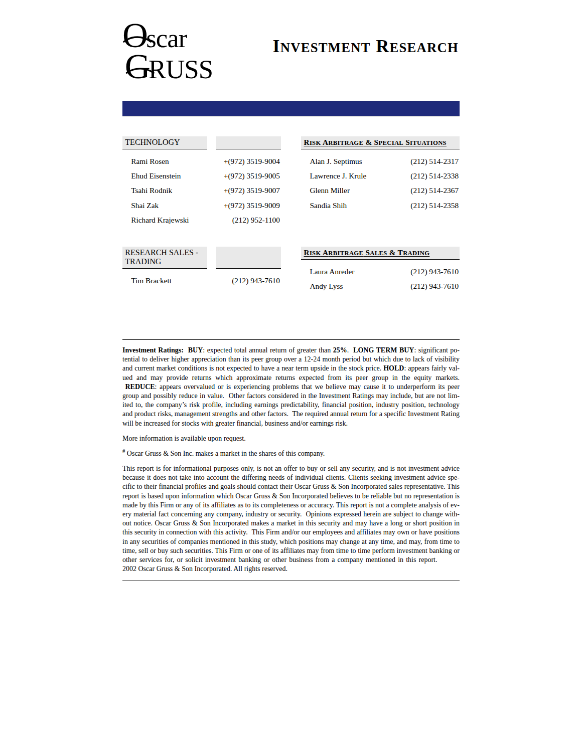Oscar GRUSS
INVESTMENT RESEARCH
TECHNOLOGY
| Rami Rosen | +(972) 3519-9004 |
| Ehud Eisenstein | +(972) 3519-9005 |
| Tsahi Rodnik | +(972) 3519-9007 |
| Shai Zak | +(972) 3519-9009 |
| Richard Krajewski | (212) 952-1100 |
RISK ARBITRAGE & SPECIAL SITUATIONS
| Alan J. Septimus | (212) 514-2317 |
| Lawrence J. Krule | (212) 514-2338 |
| Glenn Miller | (212) 514-2367 |
| Sandia Shih | (212) 514-2358 |
RESEARCH SALES - TRADING
| Tim Brackett | (212) 943-7610 |
RISK ARBITRAGE SALES & TRADING
| Laura Anreder | (212) 943-7610 |
| Andy Lyss | (212) 943-7610 |
Investment Ratings: BUY: expected total annual return of greater than 25%. LONG TERM BUY: significant potential to deliver higher appreciation than its peer group over a 12-24 month period but which due to lack of visibility and current market conditions is not expected to have a near term upside in the stock price. HOLD: appears fairly valued and may provide returns which approximate returns expected from its peer group in the equity markets. REDUCE: appears overvalued or is experiencing problems that we believe may cause it to underperform its peer group and possibly reduce in value. Other factors considered in the Investment Ratings may include, but are not limited to, the company’s risk profile, including earnings predictability, financial position, industry position, technology and product risks, management strengths and other factors. The required annual return for a specific Investment Rating will be increased for stocks with greater financial, business and/or earnings risk.
More information is available upon request.
# Oscar Gruss & Son Inc. makes a market in the shares of this company.
This report is for informational purposes only, is not an offer to buy or sell any security, and is not investment advice because it does not take into account the differing needs of individual clients. Clients seeking investment advice specific to their financial profiles and goals should contact their Oscar Gruss & Son Incorporated sales representative. This report is based upon information which Oscar Gruss & Son Incorporated believes to be reliable but no representation is made by this Firm or any of its affiliates as to its completeness or accuracy. This report is not a complete analysis of every material fact concerning any company, industry or security. Opinions expressed herein are subject to change without notice. Oscar Gruss & Son Incorporated makes a market in this security and may have a long or short position in this security in connection with this activity. This Firm and/or our employees and affiliates may own or have positions in any securities of companies mentioned in this study, which positions may change at any time, and may, from time to time, sell or buy such securities. This Firm or one of its affiliates may from time to time perform investment banking or other services for, or solicit investment banking or other business from a company mentioned in this report.  2002 Oscar Gruss & Son Incorporated. All rights reserved.